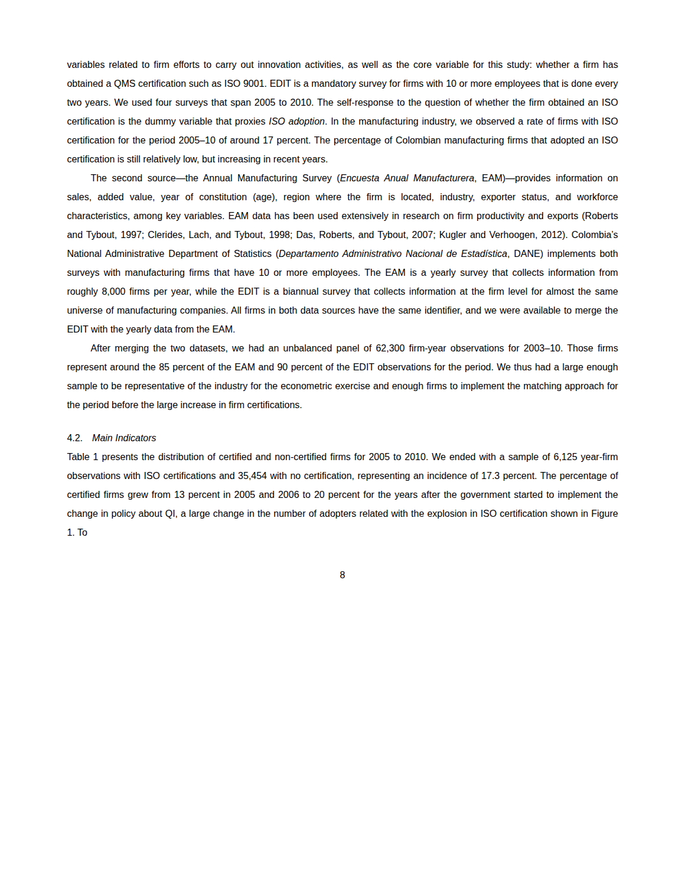variables related to firm efforts to carry out innovation activities, as well as the core variable for this study: whether a firm has obtained a QMS certification such as ISO 9001. EDIT is a mandatory survey for firms with 10 or more employees that is done every two years. We used four surveys that span 2005 to 2010. The self-response to the question of whether the firm obtained an ISO certification is the dummy variable that proxies ISO adoption. In the manufacturing industry, we observed a rate of firms with ISO certification for the period 2005–10 of around 17 percent. The percentage of Colombian manufacturing firms that adopted an ISO certification is still relatively low, but increasing in recent years.
The second source—the Annual Manufacturing Survey (Encuesta Anual Manufacturera, EAM)—provides information on sales, added value, year of constitution (age), region where the firm is located, industry, exporter status, and workforce characteristics, among key variables. EAM data has been used extensively in research on firm productivity and exports (Roberts and Tybout, 1997; Clerides, Lach, and Tybout, 1998; Das, Roberts, and Tybout, 2007; Kugler and Verhoogen, 2012). Colombia’s National Administrative Department of Statistics (Departamento Administrativo Nacional de Estadística, DANE) implements both surveys with manufacturing firms that have 10 or more employees. The EAM is a yearly survey that collects information from roughly 8,000 firms per year, while the EDIT is a biannual survey that collects information at the firm level for almost the same universe of manufacturing companies. All firms in both data sources have the same identifier, and we were available to merge the EDIT with the yearly data from the EAM.
After merging the two datasets, we had an unbalanced panel of 62,300 firm-year observations for 2003–10. Those firms represent around the 85 percent of the EAM and 90 percent of the EDIT observations for the period. We thus had a large enough sample to be representative of the industry for the econometric exercise and enough firms to implement the matching approach for the period before the large increase in firm certifications.
4.2. Main Indicators
Table 1 presents the distribution of certified and non-certified firms for 2005 to 2010. We ended with a sample of 6,125 year-firm observations with ISO certifications and 35,454 with no certification, representing an incidence of 17.3 percent. The percentage of certified firms grew from 13 percent in 2005 and 2006 to 20 percent for the years after the government started to implement the change in policy about QI, a large change in the number of adopters related with the explosion in ISO certification shown in Figure 1. To
8